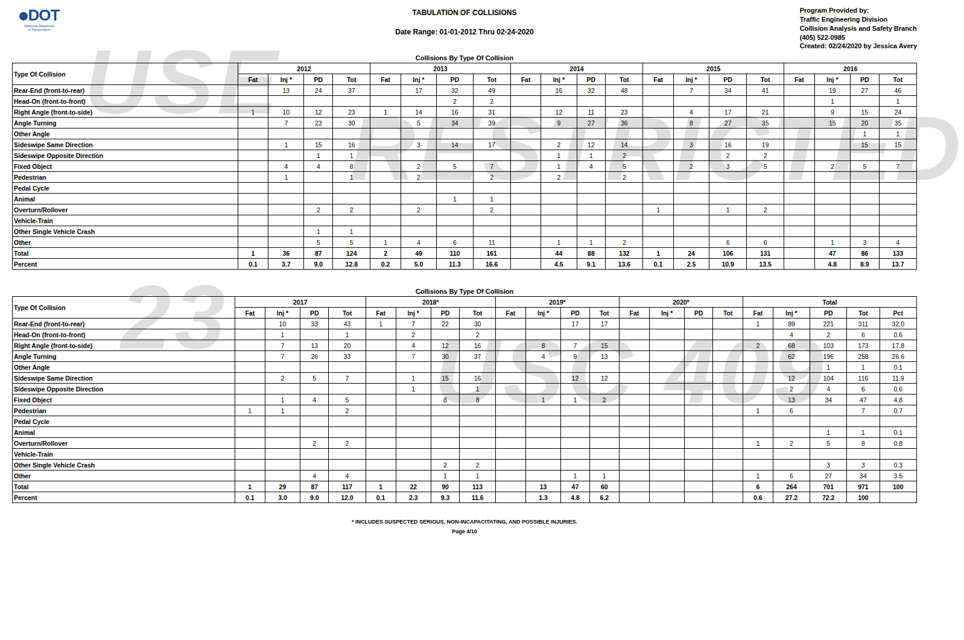USE
RESTRICTED
23
USC 409
DOT
Oklahoma Department
of Transportation
Program Provided by:
Traffic Engineering Division
Collision Analysis and Safety Branch
(405) 522-0985
Created: 02/24/2020 by Jessica Avery
TABULATION OF COLLISIONS
Date Range: 01-01-2012 Thru 02-24-2020
Collisions By Type Of Collision
| Type Of Collision | 2012 | 2013 | 2014 | 2015 | 2016 |
| --- | --- | --- | --- | --- | --- |
| Fat | Inj * | PD | Tot | Fat | Inj * | PD | Tot | Fat | Inj * | PD | Tot | Fat | Inj * | PD | Tot | Fat | Inj * | PD | Tot |
| Rear-End (front-to-rear) | | 13 | 24 | 37 | | 17 | 32 | 49 | | 16 | 32 | 48 | | 7 | 34 | 41 | | 19 | 27 | 46 |
| Head-On (front-to-front) | | | | | | | 2 | 2 | | | | | | | | | | 1 | | 1 |
| Right Angle (front-to-side) | 1 | 10 | 12 | 23 | 1 | 14 | 16 | 31 | | 12 | 11 | 23 | | 4 | 17 | 21 | | 9 | 15 | 24 |
| Angle Turning | | 7 | 23 | 30 | | 5 | 34 | 39 | | 9 | 27 | 36 | | 8 | 27 | 35 | | 15 | 20 | 35 |
| Other Angle | | | | | | | | | | | | | | | | | | | 1 | 1 |
| Sideswipe Same Direction | | 1 | 15 | 16 | | 3 | 14 | 17 | | 2 | 12 | 14 | | 3 | 16 | 19 | | | 15 | 15 |
| Sideswipe Opposite Direction | | | 1 | 1 | | | | | | 1 | 1 | 2 | | | 2 | 2 | | | | |
| Fixed Object | | 4 | 4 | 8 | | 2 | 5 | 7 | | 1 | 4 | 5 | | 2 | 3 | 5 | | 2 | 5 | 7 |
| Pedestrian | | 1 | | 1 | | 2 | | 2 | | 2 | | 2 | | | | | | | | |
| Pedal Cycle | | | | | | | | | | | | | | | | | | | | |
| Animal | | | | | | | 1 | 1 | | | | | | | | | | | | |
| Overturn/Rollover | | | 2 | 2 | | 2 | | 2 | | | | | 1 | | 1 | 2 | | | | |
| Vehicle-Train | | | | | | | | | | | | | | | | | | | | |
| Other Single Vehicle Crash | | | 1 | 1 | | | | | | | | | | | | | | | | |
| Other | | | 5 | 5 | 1 | 4 | 6 | 11 | | 1 | 1 | 2 | | | 6 | 6 | | 1 | 3 | 4 |
| Total | 1 | 36 | 87 | 124 | 2 | 49 | 110 | 161 | | 44 | 88 | 132 | 1 | 24 | 106 | 131 | | 47 | 86 | 133 |
| Percent | 0.1 | 3.7 | 9.0 | 12.8 | 0.2 | 5.0 | 11.3 | 16.6 | | 4.5 | 9.1 | 13.6 | 0.1 | 2.5 | 10.9 | 13.5 | | 4.8 | 8.9 | 13.7 |
Collisions By Type Of Collision
| Type Of Collision | 2017 | 2018* | 2019* | 2020* | Total |
| --- | --- | --- | --- | --- | --- |
| Fat | Inj * | PD | Tot | Fat | Inj * | PD | Tot | Fat | Inj * | PD | Tot | Fat | Inj * | PD | Tot | Fat | Inj * | PD | Tot | Pct |
| Rear-End (front-to-rear) | | 10 | 33 | 43 | 1 | 7 | 22 | 30 | | | 17 | 17 | | | | | 1 | 89 | 221 | 311 | 32.0 |
| Head-On (front-to-front) | | 1 | | 1 | | 2 | | 2 | | | | | | | | | | 4 | 2 | 6 | 0.6 |
| Right Angle (front-to-side) | | 7 | 13 | 20 | | 4 | 12 | 16 | | 8 | 7 | 15 | | | | | 2 | 68 | 103 | 173 | 17.8 |
| Angle Turning | | 7 | 26 | 33 | | 7 | 30 | 37 | | 4 | 9 | 13 | | | | | | 62 | 196 | 258 | 26.6 |
| Other Angle | | | | | | | | | | | | | | | | | | | 1 | 1 | 0.1 |
| Sideswipe Same Direction | | 2 | 5 | 7 | | 1 | 15 | 16 | | | 12 | 12 | | | | | | 12 | 104 | 116 | 11.9 |
| Sideswipe Opposite Direction | | | | | | 1 | | 1 | | | | | | | | | | 2 | 4 | 6 | 0.6 |
| Fixed Object | | 1 | 4 | 5 | | | 8 | 8 | | 1 | 1 | 2 | | | | | | 13 | 34 | 47 | 4.8 |
| Pedestrian | 1 | 1 | | 2 | | | | | | | | | | | | | 1 | 6 | | 7 | 0.7 |
| Pedal Cycle | | | | | | | | | | | | | | | | | | | | | |
| Animal | | | | | | | | | | | | | | | | | | | 1 | 1 | 0.1 |
| Overturn/Rollover | | | 2 | 2 | | | | | | | | | | | | | 1 | 2 | 5 | 8 | 0.8 |
| Vehicle-Train | | | | | | | | | | | | | | | | | | | | | |
| Other Single Vehicle Crash | | | | | | | 2 | 2 | | | | | | | | | | | 3 | 3 | 0.3 |
| Other | | | 4 | 4 | | | 1 | 1 | | | 1 | 1 | | | | | 1 | 6 | 27 | 34 | 3.5 |
| Total | 1 | 29 | 87 | 117 | 1 | 22 | 90 | 113 | | 13 | 47 | 60 | | | | | 6 | 264 | 701 | 971 | 100 |
| Percent | 0.1 | 3.0 | 9.0 | 12.0 | 0.1 | 2.3 | 9.3 | 11.6 | | 1.3 | 4.8 | 6.2 | | | | | 0.6 | 27.2 | 72.2 | 100 | |
* INCLUDES SUSPECTED SERIOUS, NON-INCAPACITATING, AND POSSIBLE INJURIES.
Page 4/10